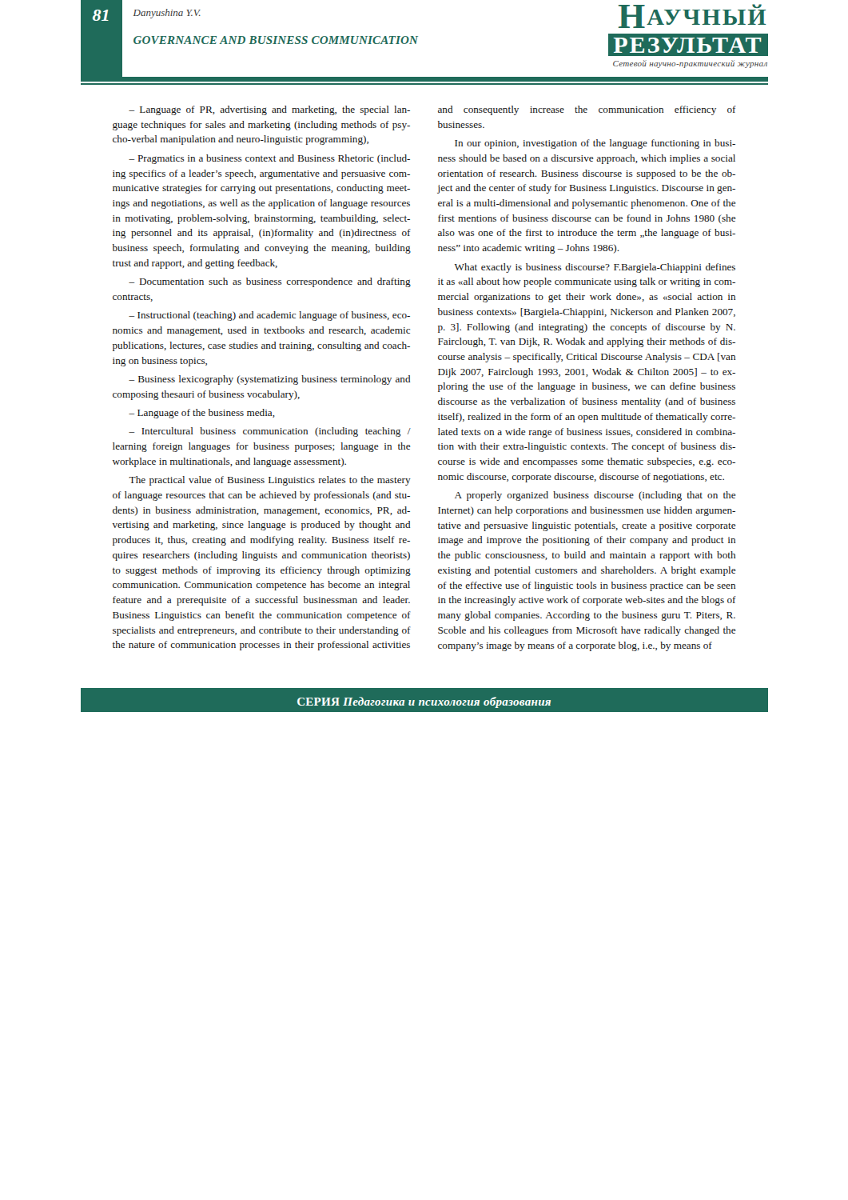81
Danyushina Y.V.
GOVERNANCE AND BUSINESS COMMUNICATION
НАУЧНЫЙ
РЕЗУЛЬТАТ
Сетевой научно-практический журнал
– Language of PR, advertising and marketing, the special language techniques for sales and marketing (including methods of psycho-verbal manipulation and neuro-linguistic programming),
– Pragmatics in a business context and Business Rhetoric (including specifics of a leader’s speech, argumentative and persuasive communicative strategies for carrying out presentations, conducting meetings and negotiations, as well as the application of language resources in motivating, problem-solving, brainstorming, teambuilding, selecting personnel and its appraisal, (in)formality and (in)directness of business speech, formulating and conveying the meaning, building trust and rapport, and getting feedback,
– Documentation such as business correspondence and drafting contracts,
– Instructional (teaching) and academic language of business, economics and management, used in textbooks and research, academic publications, lectures, case studies and training, consulting and coaching on business topics,
– Business lexicography (systematizing business terminology and composing thesauri of business vocabulary),
– Language of the business media,
– Intercultural business communication (including teaching / learning foreign languages for business purposes; language in the workplace in multinationals, and language assessment).
The practical value of Business Linguistics relates to the mastery of language resources that can be achieved by professionals (and students) in business administration, management, economics, PR, advertising and marketing, since language is produced by thought and produces it, thus, creating and modifying reality. Business itself requires researchers (including linguists and communication theorists) to suggest methods of improving its efficiency through optimizing communication. Communication competence has become an integral feature and a prerequisite of a successful businessman and leader. Business Linguistics can benefit the communication competence of specialists and entrepreneurs, and contribute to their understanding of the nature of communication processes in their professional activities and consequently increase the communication efficiency of businesses.
In our opinion, investigation of the language functioning in business should be based on a discursive approach, which implies a social orientation of research. Business discourse is supposed to be the object and the center of study for Business Linguistics. Discourse in general is a multi-dimensional and polysemantic phenomenon. One of the first mentions of business discourse can be found in Johns 1980 (she also was one of the first to introduce the term „the language of business” into academic writing – Johns 1986).
What exactly is business discourse? F.Bargiela-Chiappini defines it as «all about how people communicate using talk or writing in commercial organizations to get their work done», as «social action in business contexts» [Bargiela-Chiappini, Nickerson and Planken 2007, p. 3]. Following (and integrating) the concepts of discourse by N. Fairclough, T. van Dijk, R. Wodak and applying their methods of discourse analysis – specifically, Critical Discourse Analysis – CDA [van Dijk 2007, Fairclough 1993, 2001, Wodak & Chilton 2005] – to exploring the use of the language in business, we can define business discourse as the verbalization of business mentality (and of business itself), realized in the form of an open multitude of thematically correlated texts on a wide range of business issues, considered in combination with their extra-linguistic contexts. The concept of business discourse is wide and encompasses some thematic subspecies, e.g. economic discourse, corporate discourse, discourse of negotiations, etc.
A properly organized business discourse (including that on the Internet) can help corporations and businessmen use hidden argumentative and persuasive linguistic potentials, create a positive corporate image and improve the positioning of their company and product in the public consciousness, to build and maintain a rapport with both existing and potential customers and shareholders. A bright example of the effective use of linguistic tools in business practice can be seen in the increasingly active work of corporate web-sites and the blogs of many global companies. According to the business guru T. Piters, R. Scoble and his colleagues from Microsoft have radically changed the company’s image by means of a corporate blog, i.e., by means of
СЕРИЯ Педагогика и психология образования